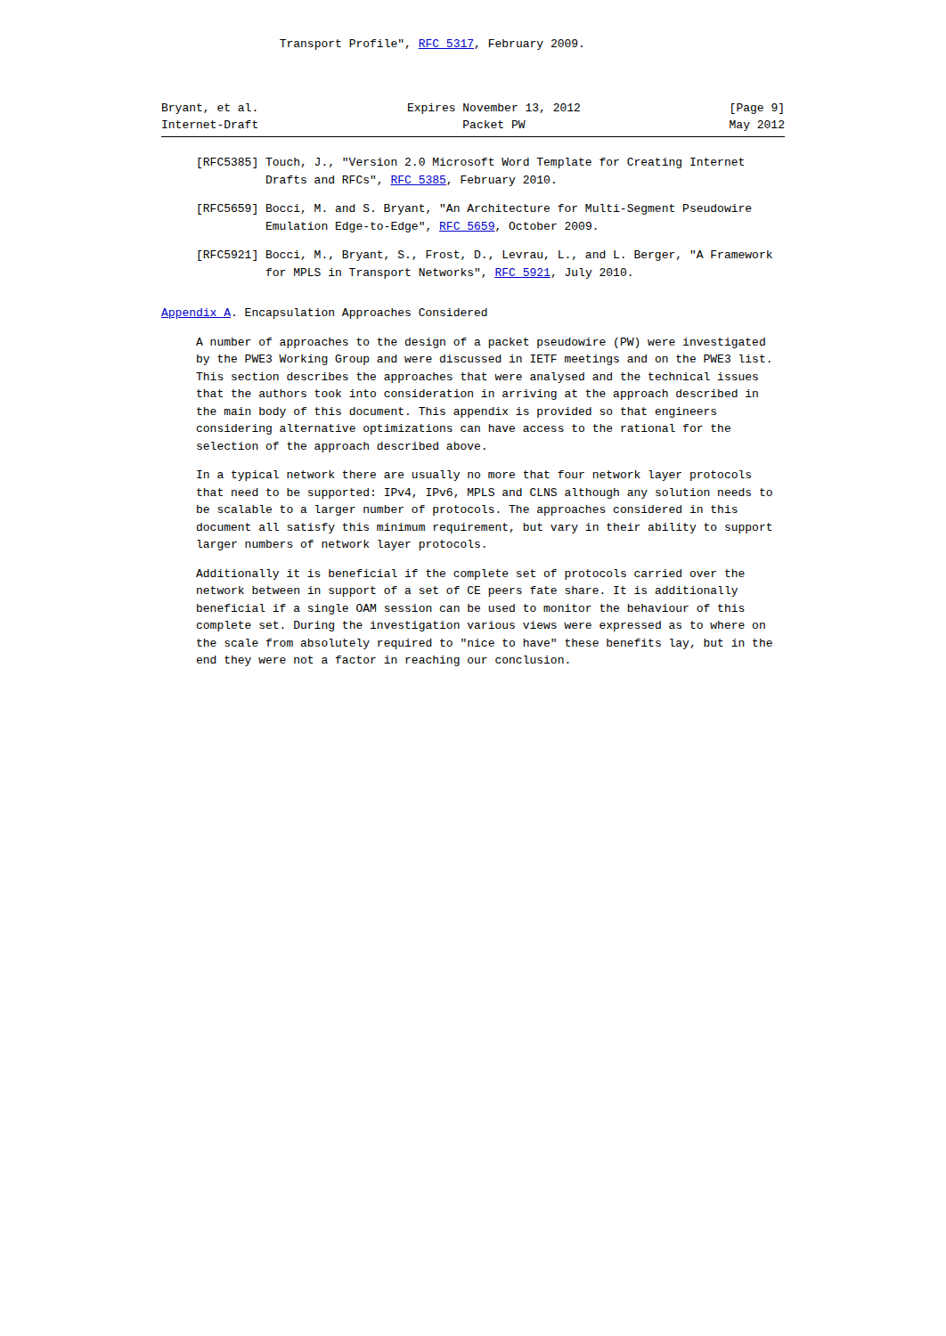Transport Profile", RFC 5317, February 2009.
Bryant, et al. Expires November 13, 2012 [Page 9]
Internet-Draft Packet PW May 2012
[RFC5385]
Touch, J., "Version 2.0 Microsoft Word Template for Creating Internet Drafts and RFCs", RFC 5385, February 2010.
[RFC5659]
Bocci, M. and S. Bryant, "An Architecture for Multi-Segment Pseudowire Emulation Edge-to-Edge", RFC 5659, October 2009.
[RFC5921]
Bocci, M., Bryant, S., Frost, D., Levrau, L., and L. Berger, "A Framework for MPLS in Transport Networks", RFC 5921, July 2010.
Appendix A. Encapsulation Approaches Considered
A number of approaches to the design of a packet pseudowire (PW) were investigated by the PWE3 Working Group and were discussed in IETF meetings and on the PWE3 list. This section describes the approaches that were analysed and the technical issues that the authors took into consideration in arriving at the approach described in the main body of this document. This appendix is provided so that engineers considering alternative optimizations can have access to the rational for the selection of the approach described above.
In a typical network there are usually no more that four network layer protocols that need to be supported: IPv4, IPv6, MPLS and CLNS although any solution needs to be scalable to a larger number of protocols. The approaches considered in this document all satisfy this minimum requirement, but vary in their ability to support larger numbers of network layer protocols.
Additionally it is beneficial if the complete set of protocols carried over the network between in support of a set of CE peers fate share. It is additionally beneficial if a single OAM session can be used to monitor the behaviour of this complete set. During the investigation various views were expressed as to where on the scale from absolutely required to "nice to have" these benefits lay, but in the end they were not a factor in reaching our conclusion.